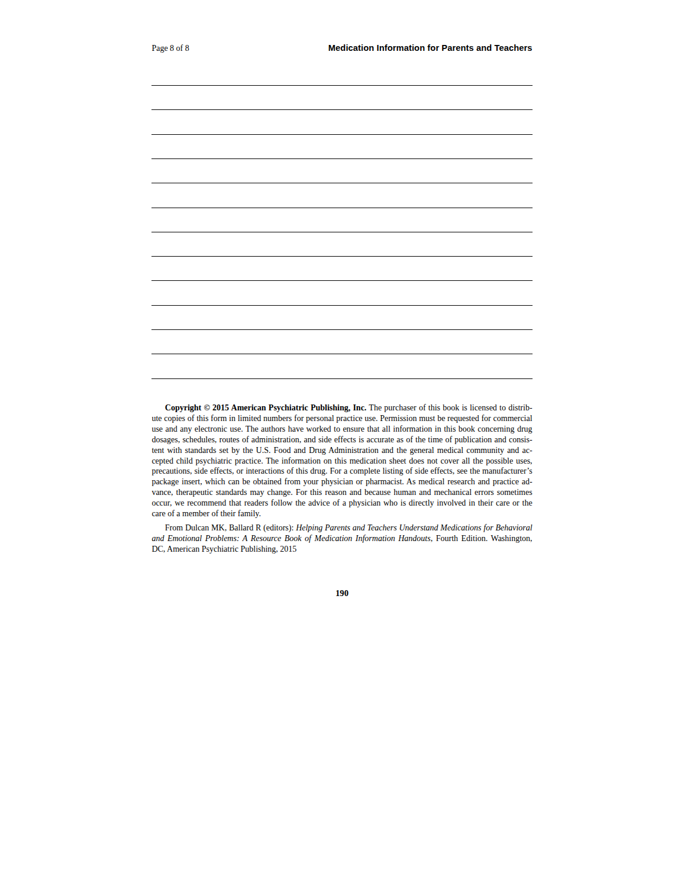Page 8 of 8 Medication Information for Parents and Teachers
Copyright © 2015 American Psychiatric Publishing, Inc. The purchaser of this book is licensed to distribute copies of this form in limited numbers for personal practice use. Permission must be requested for commercial use and any electronic use. The authors have worked to ensure that all information in this book concerning drug dosages, schedules, routes of administration, and side effects is accurate as of the time of publication and consistent with standards set by the U.S. Food and Drug Administration and the general medical community and accepted child psychiatric practice. The information on this medication sheet does not cover all the possible uses, precautions, side effects, or interactions of this drug. For a complete listing of side effects, see the manufacturer’s package insert, which can be obtained from your physician or pharmacist. As medical research and practice advance, therapeutic standards may change. For this reason and because human and mechanical errors sometimes occur, we recommend that readers follow the advice of a physician who is directly involved in their care or the care of a member of their family.
From Dulcan MK, Ballard R (editors): Helping Parents and Teachers Understand Medications for Behavioral and Emotional Problems: A Resource Book of Medication Information Handouts, Fourth Edition. Washington, DC, American Psychiatric Publishing, 2015
190